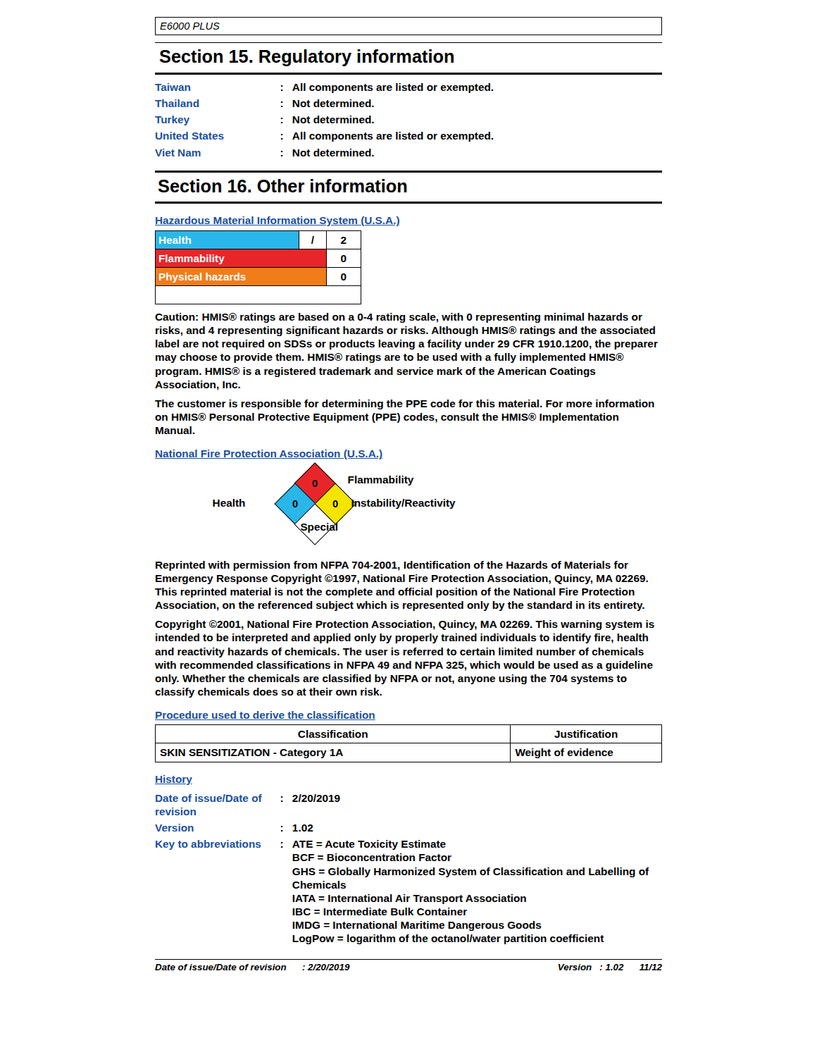E6000 PLUS
Section 15. Regulatory information
| Taiwan | : | All components are listed or exempted. |
| Thailand | : | Not determined. |
| Turkey | : | Not determined. |
| United States | : | All components are listed or exempted. |
| Viet Nam | : | Not determined. |
Section 16. Other information
Hazardous Material Information System (U.S.A.)
| Health | / | 2 |
| Flammability | 0 |
| Physical hazards | 0 |
Caution: HMIS® ratings are based on a 0-4 rating scale, with 0 representing minimal hazards or risks, and 4 representing significant hazards or risks. Although HMIS® ratings and the associated label are not required on SDSs or products leaving a facility under 29 CFR 1910.1200, the preparer may choose to provide them. HMIS® ratings are to be used with a fully implemented HMIS® program. HMIS® is a registered trademark and service mark of the American Coatings Association, Inc.
The customer is responsible for determining the PPE code for this material. For more information on HMIS® Personal Protective Equipment (PPE) codes, consult the HMIS® Implementation Manual.
National Fire Protection Association (U.S.A.)
0
0
0
Flammability
Health
Instability/Reactivity
Special
Reprinted with permission from NFPA 704-2001, Identification of the Hazards of Materials for Emergency Response Copyright ©1997, National Fire Protection Association, Quincy, MA 02269. This reprinted material is not the complete and official position of the National Fire Protection Association, on the referenced subject which is represented only by the standard in its entirety.
Copyright ©2001, National Fire Protection Association, Quincy, MA 02269. This warning system is intended to be interpreted and applied only by properly trained individuals to identify fire, health and reactivity hazards of chemicals. The user is referred to certain limited number of chemicals with recommended classifications in NFPA 49 and NFPA 325, which would be used as a guideline only. Whether the chemicals are classified by NFPA or not, anyone using the 704 systems to classify chemicals does so at their own risk.
Procedure used to derive the classification
| Classification | Justification |
| --- | --- |
| SKIN SENSITIZATION - Category 1A | Weight of evidence |
History
| Date of issue/Date of revision | : | 2/20/2019 |
| Version | : | 1.02 |
| Key to abbreviations | : | ATE = Acute Toxicity Estimate BCF = Bioconcentration Factor GHS = Globally Harmonized System of Classification and Labelling of Chemicals IATA = International Air Transport Association IBC = Intermediate Bulk Container IMDG = International Maritime Dangerous Goods LogPow = logarithm of the octanol/water partition coefficient |
Date of issue/Date of revision : 2/20/2019
Version : 1.02 11/12